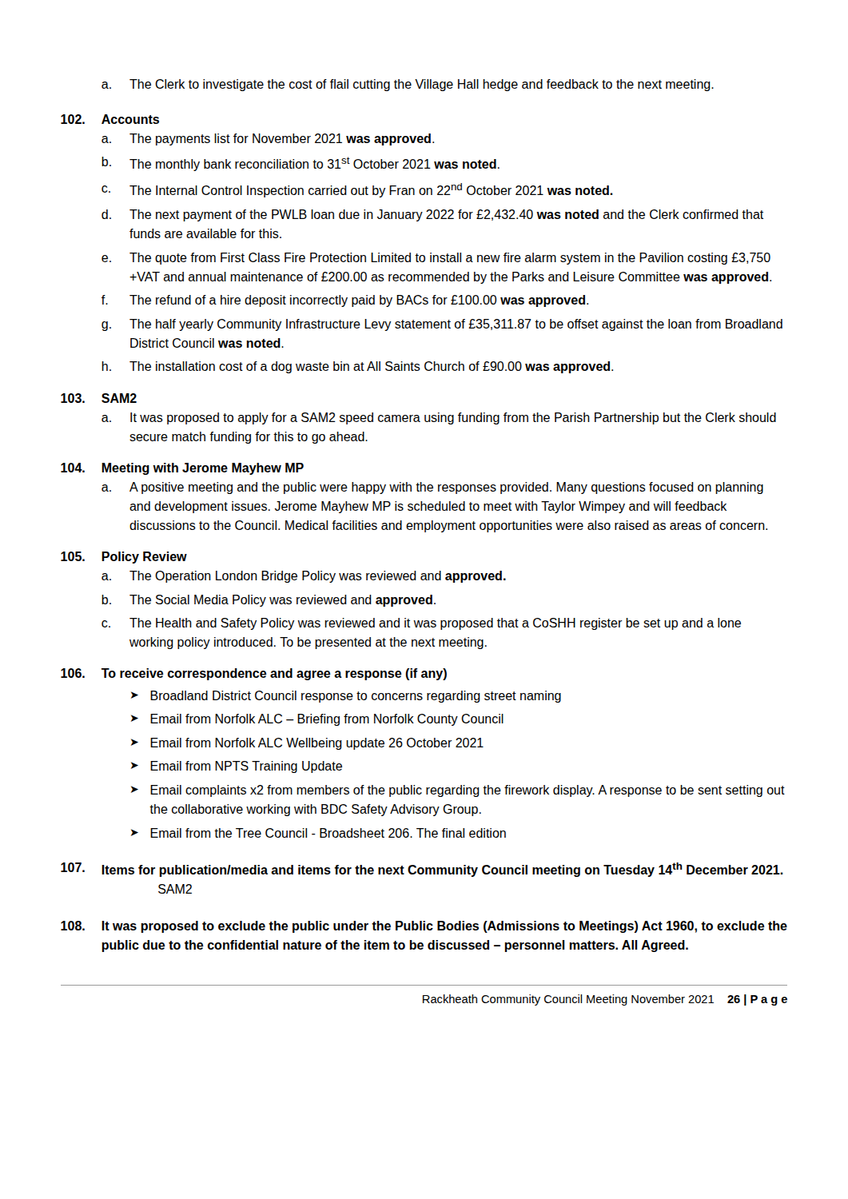a.
The Clerk to investigate the cost of flail cutting the Village Hall hedge and feedback to the next meeting.
102.
Accounts
a.
The payments list for November 2021 was approved.
b.
The monthly bank reconciliation to 31st October 2021 was noted.
c.
The Internal Control Inspection carried out by Fran on 22nd October 2021 was noted.
d.
The next payment of the PWLB loan due in January 2022 for £2,432.40 was noted and the Clerk confirmed that funds are available for this.
e.
The quote from First Class Fire Protection Limited to install a new fire alarm system in the Pavilion costing £3,750 +VAT and annual maintenance of £200.00 as recommended by the Parks and Leisure Committee was approved.
f.
The refund of a hire deposit incorrectly paid by BACs for £100.00 was approved.
g.
The half yearly Community Infrastructure Levy statement of £35,311.87 to be offset against the loan from Broadland District Council was noted.
h.
The installation cost of a dog waste bin at All Saints Church of £90.00 was approved.
103.
SAM2
a.
It was proposed to apply for a SAM2 speed camera using funding from the Parish Partnership but the Clerk should secure match funding for this to go ahead.
104.
Meeting with Jerome Mayhew MP
a.
A positive meeting and the public were happy with the responses provided. Many questions focused on planning and development issues. Jerome Mayhew MP is scheduled to meet with Taylor Wimpey and will feedback discussions to the Council. Medical facilities and employment opportunities were also raised as areas of concern.
105.
Policy Review
a.
The Operation London Bridge Policy was reviewed and approved.
b.
The Social Media Policy was reviewed and approved.
c.
The Health and Safety Policy was reviewed and it was proposed that a CoSHH register be set up and a lone working policy introduced. To be presented at the next meeting.
106.
To receive correspondence and agree a response (if any)
Broadland District Council response to concerns regarding street naming
Email from Norfolk ALC – Briefing from Norfolk County Council
Email from Norfolk ALC Wellbeing update 26 October 2021
Email from NPTS Training Update
Email complaints x2 from members of the public regarding the firework display. A response to be sent setting out the collaborative working with BDC Safety Advisory Group.
Email from the Tree Council - Broadsheet 206. The final edition
107.
Items for publication/media and items for the next Community Council meeting on Tuesday 14th December 2021.
SAM2
108.
It was proposed to exclude the public under the Public Bodies (Admissions to Meetings) Act 1960, to exclude the public due to the confidential nature of the item to be discussed – personnel matters. All Agreed.
Rackheath Community Council Meeting November 2021 26 | P a g e